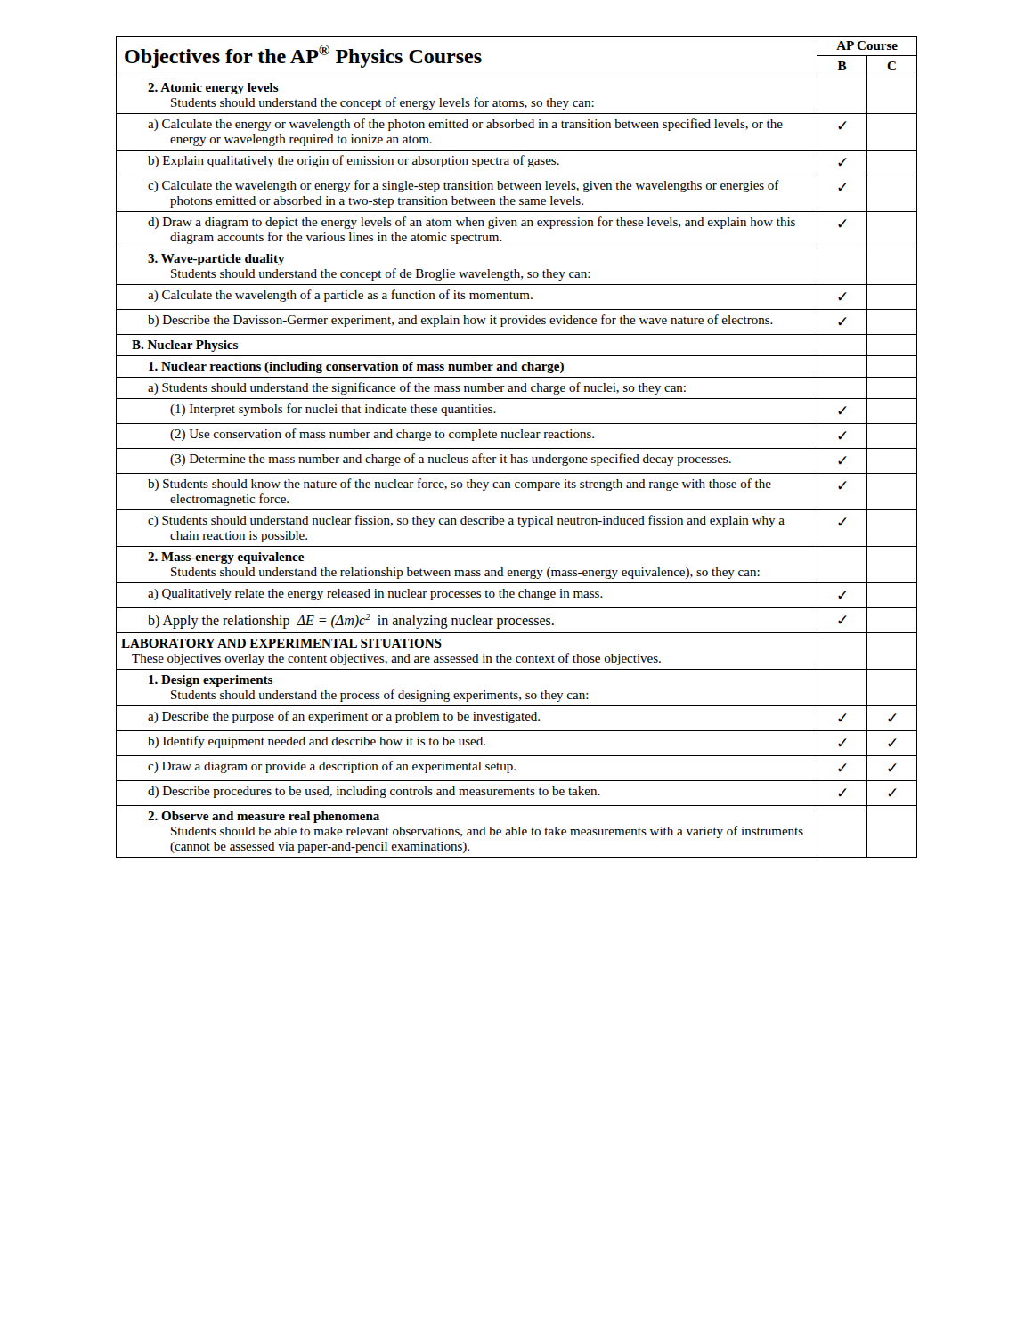| Objectives for the AP ® Physics Courses | AP Course |
| B | C |
| 2. Atomic energy levels Students should understand the concept of energy levels for atoms, so they can: | | |
| a) Calculate the energy or wavelength of the photon emitted or absorbed in a transition between specified levels, or the energy or wavelength required to ionize an atom. | ✓ | |
| b) Explain qualitatively the origin of emission or absorption spectra of gases. | ✓ | |
| c) Calculate the wavelength or energy for a single-step transition between levels, given the wavelengths or energies of photons emitted or absorbed in a two-step transition between the same levels. | ✓ | |
| d) Draw a diagram to depict the energy levels of an atom when given an expression for these levels, and explain how this diagram accounts for the various lines in the atomic spectrum. | ✓ | |
| 3. Wave-particle duality Students should understand the concept of de Broglie wavelength, so they can: | | |
| a) Calculate the wavelength of a particle as a function of its momentum. | ✓ | |
| b) Describe the Davisson-Germer experiment, and explain how it provides evidence for the wave nature of electrons. | ✓ | |
| B. Nuclear Physics | | |
| 1. Nuclear reactions (including conservation of mass number and charge) | | |
| a) Students should understand the significance of the mass number and charge of nuclei, so they can: | | |
| (1) Interpret symbols for nuclei that indicate these quantities. | ✓ | |
| (2) Use conservation of mass number and charge to complete nuclear reactions. | ✓ | |
| (3) Determine the mass number and charge of a nucleus after it has undergone specified decay processes. | ✓ | |
| b) Students should know the nature of the nuclear force, so they can compare its strength and range with those of the electromagnetic force. | ✓ | |
| c) Students should understand nuclear fission, so they can describe a typical neutron-induced fission and explain why a chain reaction is possible. | ✓ | |
| 2. Mass-energy equivalence Students should understand the relationship between mass and energy (mass-energy equivalence), so they can: | | |
| a) Qualitatively relate the energy released in nuclear processes to the change in mass. | ✓ | |
| b) Apply the relationship ΔE = (Δm)c 2 in analyzing nuclear processes. | ✓ | |
| LABORATORY AND EXPERIMENTAL SITUATIONS These objectives overlay the content objectives, and are assessed in the context of those objectives. | | |
| 1. Design experiments Students should understand the process of designing experiments, so they can: | | |
| a) Describe the purpose of an experiment or a problem to be investigated. | ✓ | ✓ |
| b) Identify equipment needed and describe how it is to be used. | ✓ | ✓ |
| c) Draw a diagram or provide a description of an experimental setup. | ✓ | ✓ |
| d) Describe procedures to be used, including controls and measurements to be taken. | ✓ | ✓ |
| 2. Observe and measure real phenomena Students should be able to make relevant observations, and be able to take measurements with a variety of instruments (cannot be assessed via paper-and-pencil examinations). | | |